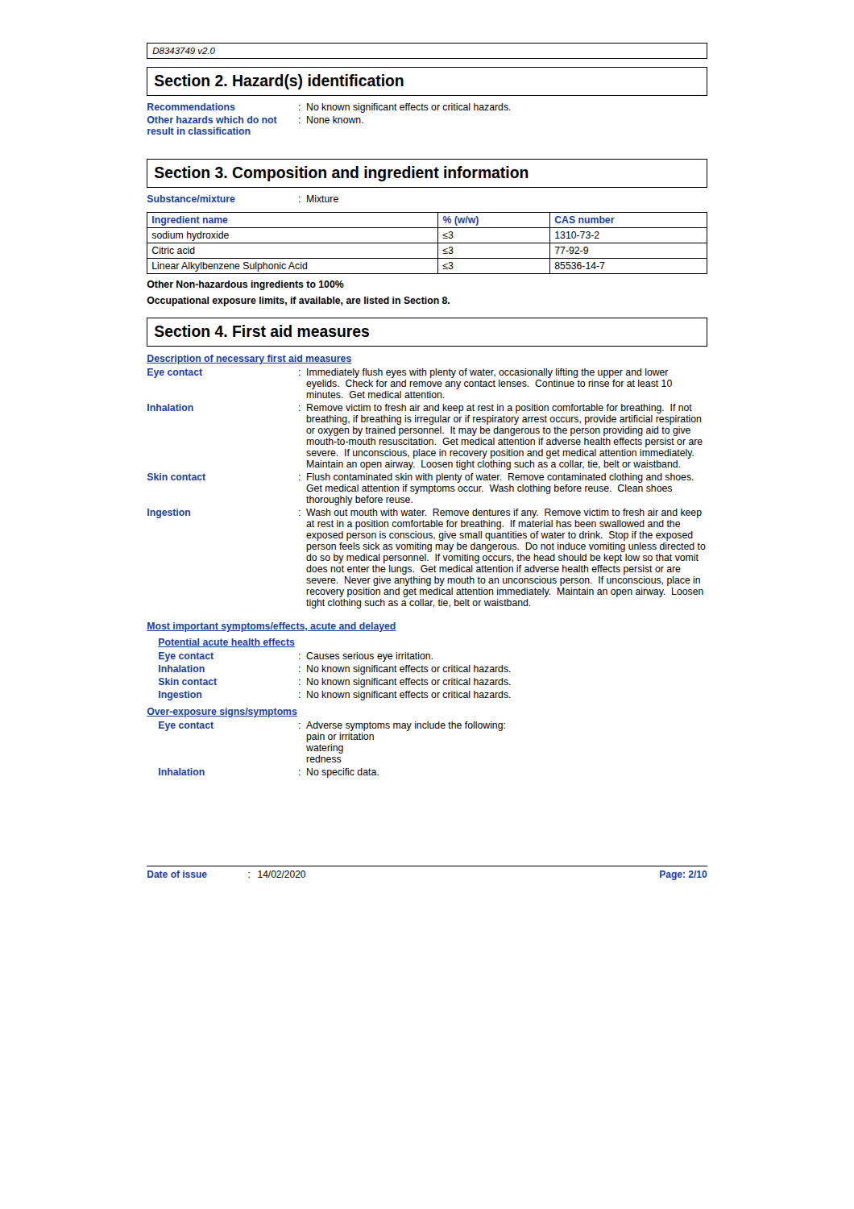D8343749 v2.0
Section 2. Hazard(s) identification
| Recommendations | : | No known significant effects or critical hazards. |
| Other hazards which do not result in classification | : | None known. |
Section 3. Composition and ingredient information
| Substance/mixture | : | Mixture |
| Ingredient name | % (w/w) | CAS number |
| --- | --- | --- |
| sodium hydroxide | ≤3 | 1310-73-2 |
| Citric acid | ≤3 | 77-92-9 |
| Linear Alkylbenzene Sulphonic Acid | ≤3 | 85536-14-7 |
Other Non-hazardous ingredients to 100%
Occupational exposure limits, if available, are listed in Section 8.
Section 4. First aid measures
Description of necessary first aid measures
| Eye contact | : | Immediately flush eyes with plenty of water, occasionally lifting the upper and lower eyelids. Check for and remove any contact lenses. Continue to rinse for at least 10 minutes. Get medical attention. |
| Inhalation | : | Remove victim to fresh air and keep at rest in a position comfortable for breathing. If not breathing, if breathing is irregular or if respiratory arrest occurs, provide artificial respiration or oxygen by trained personnel. It may be dangerous to the person providing aid to give mouth-to-mouth resuscitation. Get medical attention if adverse health effects persist or are severe. If unconscious, place in recovery position and get medical attention immediately. Maintain an open airway. Loosen tight clothing such as a collar, tie, belt or waistband. |
| Skin contact | : | Flush contaminated skin with plenty of water. Remove contaminated clothing and shoes. Get medical attention if symptoms occur. Wash clothing before reuse. Clean shoes thoroughly before reuse. |
| Ingestion | : | Wash out mouth with water. Remove dentures if any. Remove victim to fresh air and keep at rest in a position comfortable for breathing. If material has been swallowed and the exposed person is conscious, give small quantities of water to drink. Stop if the exposed person feels sick as vomiting may be dangerous. Do not induce vomiting unless directed to do so by medical personnel. If vomiting occurs, the head should be kept low so that vomit does not enter the lungs. Get medical attention if adverse health effects persist or are severe. Never give anything by mouth to an unconscious person. If unconscious, place in recovery position and get medical attention immediately. Maintain an open airway. Loosen tight clothing such as a collar, tie, belt or waistband. |
Most important symptoms/effects, acute and delayed
Potential acute health effects
| Eye contact | : | Causes serious eye irritation. |
| Inhalation | : | No known significant effects or critical hazards. |
| Skin contact | : | No known significant effects or critical hazards. |
| Ingestion | : | No known significant effects or critical hazards. |
Over-exposure signs/symptoms
| Eye contact | : | Adverse symptoms may include the following: pain or irritation watering redness |
| Inhalation | : | No specific data. |
| Date of issue | : | 14/02/2020 | Page: 2/10 |